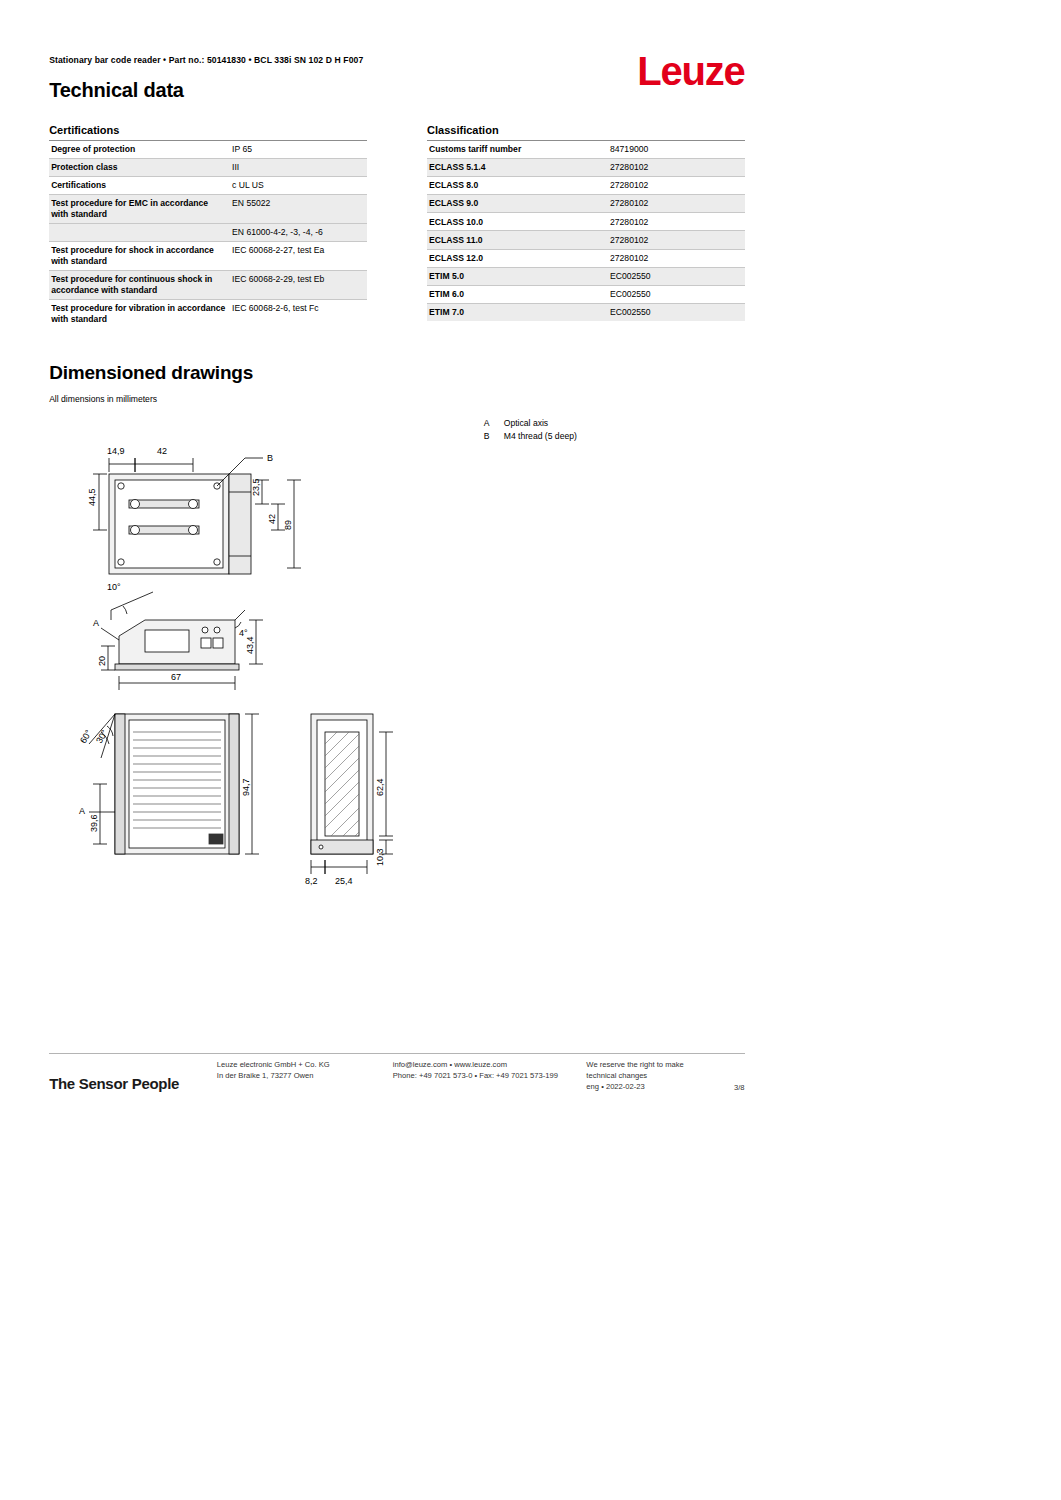Stationary bar code reader • Part no.: 50141830 • BCL 338i SN 102 D H F007
Technical data
Leuze
Certifications
| Degree of protection | IP 65 |
| Protection class | III |
| Certifications | c UL US |
| Test procedure for EMC in accordance with standard | EN 55022 |
| | EN 61000-4-2, -3, -4, -6 |
| Test procedure for shock in accordance with standard | IEC 60068-2-27, test Ea |
| Test procedure for continuous shock in accordance with standard | IEC 60068-2-29, test Eb |
| Test procedure for vibration in accordance with standard | IEC 60068-2-6, test Fc |
Classification
| Customs tariff number | 84719000 |
| ECLASS 5.1.4 | 27280102 |
| ECLASS 8.0 | 27280102 |
| ECLASS 9.0 | 27280102 |
| ECLASS 10.0 | 27280102 |
| ECLASS 11.0 | 27280102 |
| ECLASS 12.0 | 27280102 |
| ETIM 5.0 | EC002550 |
| ETIM 6.0 | EC002550 |
| ETIM 7.0 | EC002550 |
Dimensioned drawings
All dimensions in millimeters
B 14,9 42 44,5 23,5 42 89 10° A 4° 43,4 20 67 60° 30° A 39,6 94,7 62,4 10,3 8,2 25,4
AOptical axis
BM4 thread (5 deep)
The Sensor People
Leuze electronic GmbH + Co. KG
In der Braike 1, 73277 Owen
info@leuze.com • www.leuze.com
Phone: +49 7021 573-0 • Fax: +49 7021 573-199
We reserve the right to make technical changes
eng • 2022-02-23
3/8